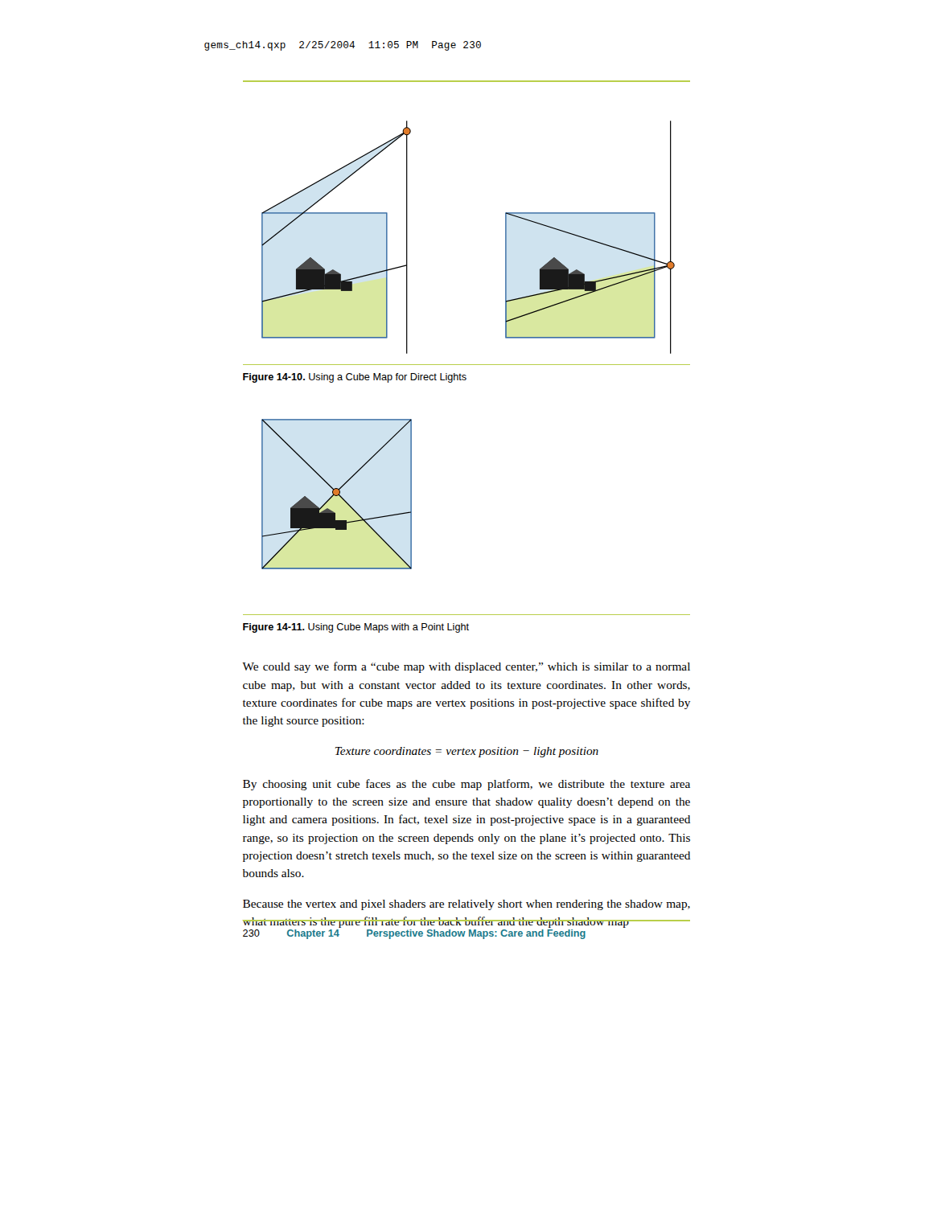gems_ch14.qxp 2/25/2004 11:05 PM Page 230
Figure 14-10. Using a Cube Map for Direct Lights
Figure 14-11. Using Cube Maps with a Point Light
We could say we form a “cube map with displaced center,” which is similar to a normal cube map, but with a constant vector added to its texture coordinates. In other words, texture coordinates for cube maps are vertex positions in post-projective space shifted by the light source position:
Texture coordinates = vertex position − light position
By choosing unit cube faces as the cube map platform, we distribute the texture area proportionally to the screen size and ensure that shadow quality doesn’t depend on the light and camera positions. In fact, texel size in post-projective space is in a guaranteed range, so its projection on the screen depends only on the plane it’s projected onto. This projection doesn’t stretch texels much, so the texel size on the screen is within guaranteed bounds also.
Because the vertex and pixel shaders are relatively short when rendering the shadow map, what matters is the pure fill rate for the back buffer and the depth shadow map
230 Chapter 14 Perspective Shadow Maps: Care and Feeding